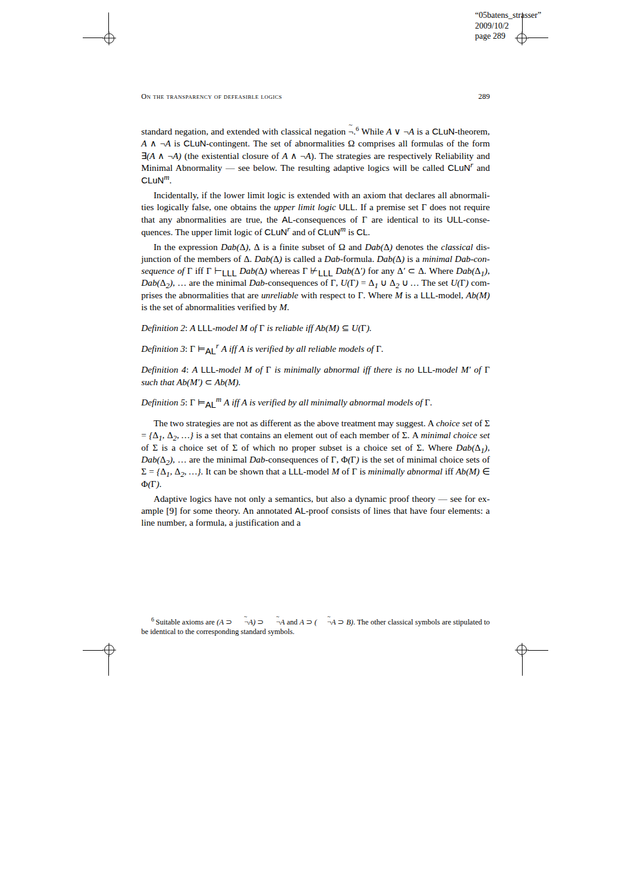“05batens_strasser”
2009/10/2
page 289
On the transparency of defeasible logics 289
standard negation, and extended with classical negation ¬.6 While A ∨ ¬A is a CLuN-theorem, A ∧ ¬A is CLuN-contingent. The set of abnormalities Ω comprises all formulas of the form ∃(A ∧ ¬A) (the existential closure of A ∧ ¬A). The strategies are respectively Reliability and Minimal Abnormality — see below. The resulting adaptive logics will be called CLuN r and CLuN m.
Incidentally, if the lower limit logic is extended with an axiom that declares all abnormalities logically false, one obtains the upper limit logic ULL. If a premise set Γ does not require that any abnormalities are true, the AL-consequences of Γ are identical to its ULL-consequences. The upper limit logic of CLuN r and of CLuN m is CL.
In the expression Dab(Δ), Δ is a finite subset of Ω and Dab(Δ) denotes the classical disjunction of the members of Δ. Dab(Δ) is called a Dab-formula. Dab(Δ) is a minimal Dab-consequence of Γ iff Γ ⊢LLL Dab(Δ) whereas Γ ⊬LLL Dab(Δ′) for any Δ′ ⊂ Δ. Where Dab(Δ1), Dab(Δ2), … are the minimal Dab-consequences of Γ, U(Γ) = Δ1 ∪ Δ2 ∪ … The set U(Γ) comprises the abnormalities that are unreliable with respect to Γ. Where M is a LLL-model, Ab(M) is the set of abnormalities verified by M.
Definition 2: A LLL-model M of Γ is reliable iff Ab(M) ⊆ U(Γ).
Definition 3: Γ ⊨ALr A iff A is verified by all reliable models of Γ.
Definition 4: A LLL-model M of Γ is minimally abnormal iff there is no LLL-model M′ of Γ such that Ab(M′) ⊂ Ab(M).
Definition 5: Γ ⊨ALm A iff A is verified by all minimally abnormal models of Γ.
The two strategies are not as different as the above treatment may suggest. A choice set of Σ = {Δ1, Δ2, …} is a set that contains an element out of each member of Σ. A minimal choice set of Σ is a choice set of Σ of which no proper subset is a choice set of Σ. Where Dab(Δ1), Dab(Δ2), … are the minimal Dab-consequences of Γ, Φ(Γ) is the set of minimal choice sets of Σ = {Δ1, Δ2, …}. It can be shown that a LLL-model M of Γ is minimally abnormal iff Ab(M) ∈ Φ(Γ).
Adaptive logics have not only a semantics, but also a dynamic proof theory — see for example [9] for some theory. An annotated AL-proof consists of lines that have four elements: a line number, a formula, a justification and a
6 Suitable axioms are (A ⊃ ¬A) ⊃ ¬A and A ⊃ (¬A ⊃ B). The other classical symbols are stipulated to be identical to the corresponding standard symbols.